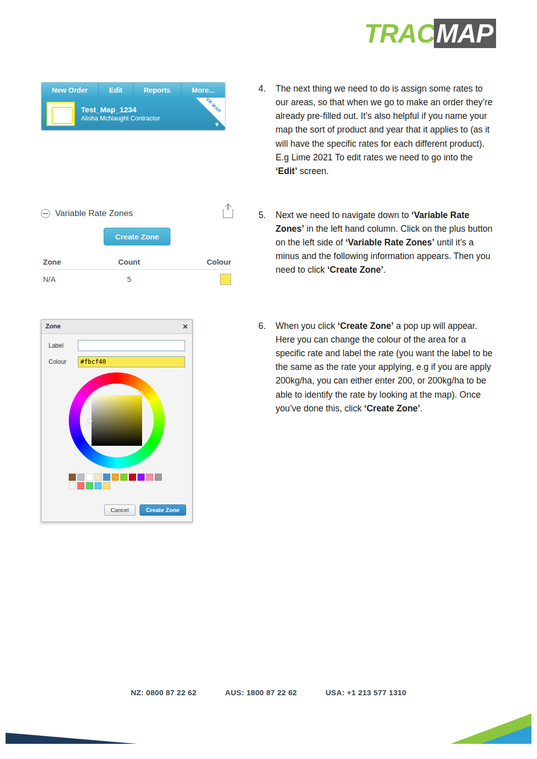TRAC MAP
New Order
Edit
Reports
More...
Test_Map_1234
Alisha McNaught Contractor
VR MAP
▼
4.
The next thing we need to do is assign some rates to our areas, so that when we go to make an order they’re already pre-filled out. It’s also helpful if you name your map the sort of product and year that it applies to (as it will have the specific rates for each different product). E.g Lime 2021 To edit rates we need to go into the ‘Edit’ screen.
Variable Rate Zones
Create Zone
| Zone | Count | Colour |
| --- | --- | --- |
| N/A | 5 | |
5.
Next we need to navigate down to ‘Variable Rate Zones’ in the left hand column. Click on the plus button on the left side of ‘Variable Rate Zones’ until it’s a minus and the following information appears. Then you need to click ‘Create Zone’.
Zone✕
Label
Colour
Cancel Create Zone
6.
When you click ‘Create Zone’ a pop up will appear. Here you can change the colour of the area for a specific rate and label the rate (you want the label to be the same as the rate your applying, e.g if you are apply 200kg/ha, you can either enter 200, or 200kg/ha to be able to identify the rate by looking at the map). Once you’ve done this, click ‘Create Zone’.
NZ: 0800 87 22 62 AUS: 1800 87 22 62 USA: +1 213 577 1310